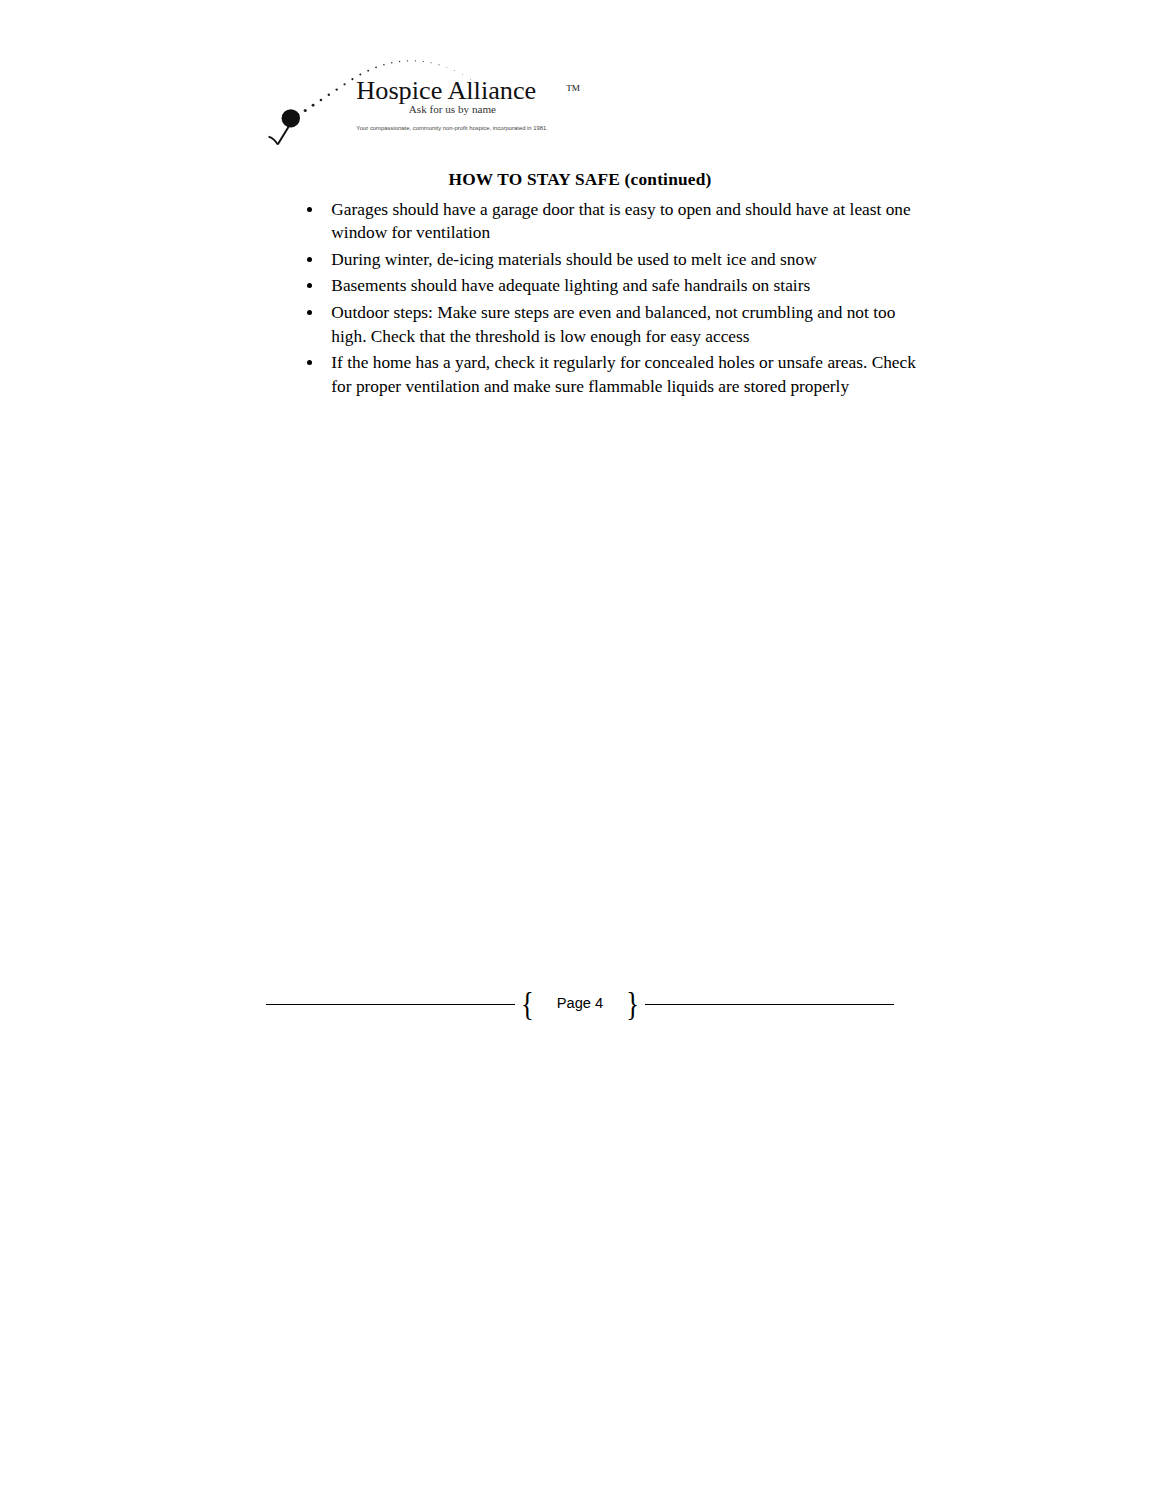HOW TO STAY SAFE (continued)
Garages should have a garage door that is easy to open and should have at least one window for ventilation
During winter, de-icing materials should be used to melt ice and snow
Basements should have adequate lighting and safe handrails on stairs
Outdoor steps: Make sure steps are even and balanced, not crumbling and not too high. Check that the threshold is low enough for easy access
If the home has a yard, check it regularly for concealed holes or unsafe areas. Check for proper ventilation and make sure flammable liquids are stored properly
{ Page 4 }